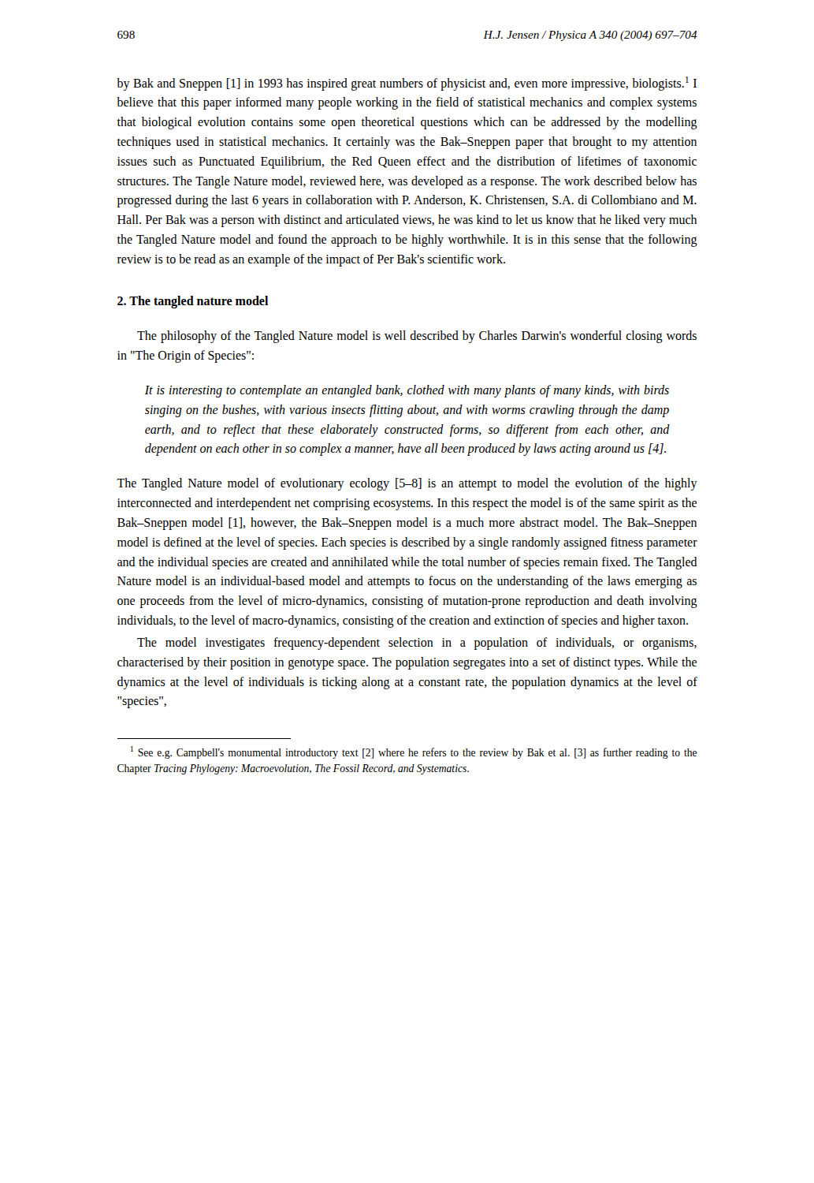698 H.J. Jensen / Physica A 340 (2004) 697–704
by Bak and Sneppen [1] in 1993 has inspired great numbers of physicist and, even more impressive, biologists.1 I believe that this paper informed many people working in the field of statistical mechanics and complex systems that biological evolution contains some open theoretical questions which can be addressed by the modelling techniques used in statistical mechanics. It certainly was the Bak–Sneppen paper that brought to my attention issues such as Punctuated Equilibrium, the Red Queen effect and the distribution of lifetimes of taxonomic structures. The Tangle Nature model, reviewed here, was developed as a response. The work described below has progressed during the last 6 years in collaboration with P. Anderson, K. Christensen, S.A. di Collombiano and M. Hall. Per Bak was a person with distinct and articulated views, he was kind to let us know that he liked very much the Tangled Nature model and found the approach to be highly worthwhile. It is in this sense that the following review is to be read as an example of the impact of Per Bak's scientific work.
2. The tangled nature model
The philosophy of the Tangled Nature model is well described by Charles Darwin's wonderful closing words in "The Origin of Species":
It is interesting to contemplate an entangled bank, clothed with many plants of many kinds, with birds singing on the bushes, with various insects flitting about, and with worms crawling through the damp earth, and to reflect that these elaborately constructed forms, so different from each other, and dependent on each other in so complex a manner, have all been produced by laws acting around us [4].
The Tangled Nature model of evolutionary ecology [5–8] is an attempt to model the evolution of the highly interconnected and interdependent net comprising ecosystems. In this respect the model is of the same spirit as the Bak–Sneppen model [1], however, the Bak–Sneppen model is a much more abstract model. The Bak–Sneppen model is defined at the level of species. Each species is described by a single randomly assigned fitness parameter and the individual species are created and annihilated while the total number of species remain fixed. The Tangled Nature model is an individual-based model and attempts to focus on the understanding of the laws emerging as one proceeds from the level of micro-dynamics, consisting of mutation-prone reproduction and death involving individuals, to the level of macro-dynamics, consisting of the creation and extinction of species and higher taxon.
The model investigates frequency-dependent selection in a population of individuals, or organisms, characterised by their position in genotype space. The population segregates into a set of distinct types. While the dynamics at the level of individuals is ticking along at a constant rate, the population dynamics at the level of "species",
1 See e.g. Campbell's monumental introductory text [2] where he refers to the review by Bak et al. [3] as further reading to the Chapter Tracing Phylogeny: Macroevolution, The Fossil Record, and Systematics.